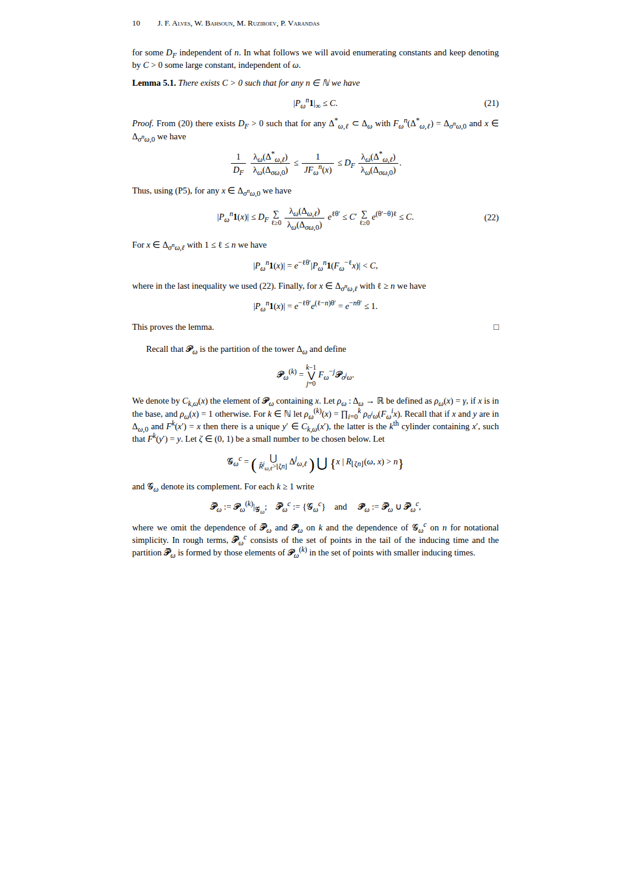10 J. F. Alves, W. Bahsoun, M. Ruziboev, P. Varandas
for some DF independent of n. In what follows we will avoid enumerating constants and keep denoting by C > 0 some large constant, independent of ω.
Lemma 5.1. There exists C > 0 such that for any n ∈ ℕ we have
|Pωn1|∞ ≤ C. (21)
Proof. From (20) there exists DF > 0 such that for any Δ*ω,ℓ ⊂ Δω with Fωn(Δ*ω,ℓ) = Δσnω,0 and x ∈ Δσnω,0 we have
1 DF λω(Δ*ω,ℓ) λω(Δσω,0) ≤ 1 JFωn(x) ≤ DF λω(Δ*ω,ℓ) λω(Δσω,0).
Thus, using (P5), for any x ∈ Δσnω,0 we have
|Pωn1(x)| ≤ DF ∑ℓ≥0 λω(Δω,ℓ) λω(Δσω,0) eℓθ′ ≤ C′ ∑ℓ≥0 e(θ′−θ)ℓ ≤ C. (22)
For x ∈ Δσnω,ℓ with 1 ≤ ℓ ≤ n we have
|Pωn1(x)| = e−ℓθ′|Pωn1(Fω−ℓx)| < C,
where in the last inequality we used (22). Finally, for x ∈ Δσnω,ℓ with ℓ ≥ n we have
|Pωn1(x)| = e−ℓθ′e(ℓ−n)θ′ = e−nθ′ ≤ 1.
This proves the lemma. □
Recall that 𝓟ω is the partition of the tower Δω and define
𝓟ω(k) = k−1⋁j=0 Fω−j𝓟σjω.
We denote by Ck,ω(x) the element of 𝓟ω containing x. Let ρω : Δω → ℝ be defined as ρω(x) = γ, if x is in the base, and ρω(x) = 1 otherwise. For k ∈ ℕ let ρω(k)(x) = ∏i=0k ρσiω(Fωix). Recall that if x and y are in Δω,0 and Fk(x′) = x then there is a unique y′ ∈ Ck,ω(x′), the latter is the kth cylinder containing x′, such that Fk(y′) = y. Let ζ ∈ (0, 1) be a small number to be chosen below. Let
𝒢ωc = ( ⋃R̂jω,ℓ>⌊ζn⌋ Δjω,ℓ ) ⋃ {x | R⌊ζn⌋(ω, x) > n}
and 𝒢ω denote its complement. For each k ≥ 1 write
𝓟̅ω := 𝓟ω(k)|𝒢ω; 𝓟̅ωc := {𝒢ωc} and 𝓟̂ω := 𝓟̅ω ∪ 𝓟̅ωc,
where we omit the dependence of 𝓟̅ω and 𝓟̂ω on k and the dependence of 𝒢ωc on n for notational simplicity. In rough terms, 𝓟̅ωc consists of the set of points in the tail of the inducing time and the partition 𝓟̅ω is formed by those elements of 𝓟ω(k) in the set of points with smaller inducing times.